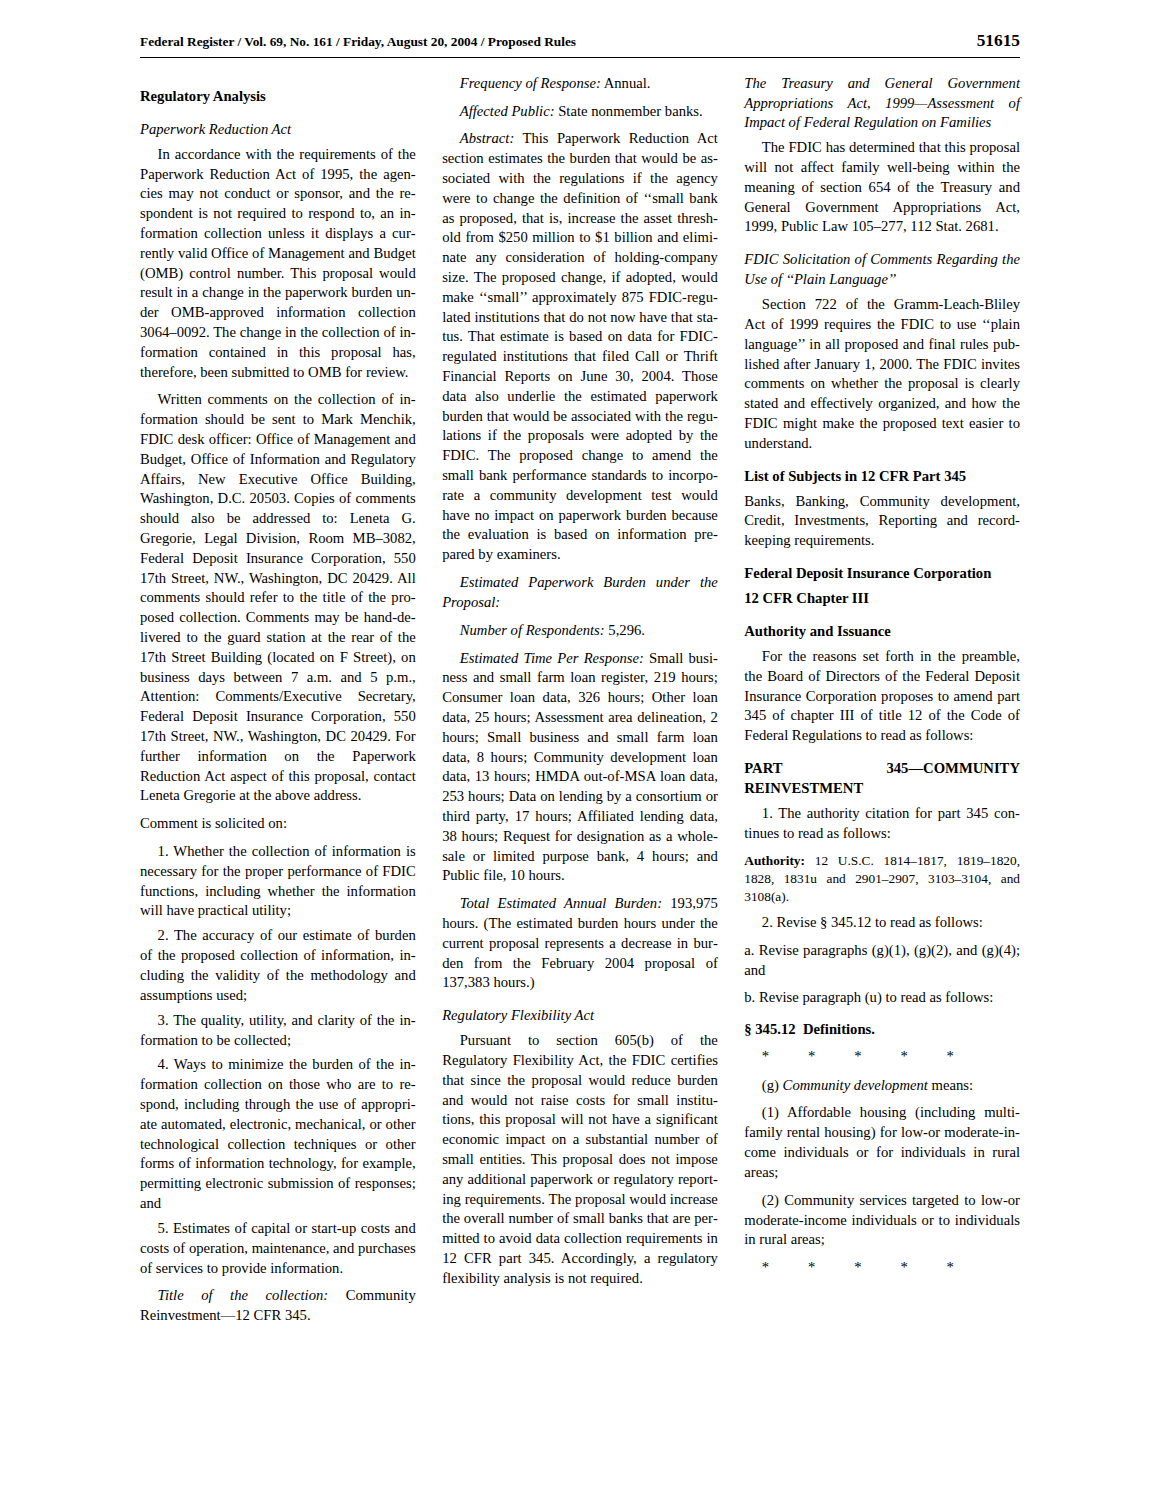Federal Register / Vol. 69, No. 161 / Friday, August 20, 2004 / Proposed Rules
51615
Regulatory Analysis
Paperwork Reduction Act
In accordance with the requirements of the Paperwork Reduction Act of 1995, the agencies may not conduct or sponsor, and the respondent is not required to respond to, an information collection unless it displays a currently valid Office of Management and Budget (OMB) control number. This proposal would result in a change in the paperwork burden under OMB-approved information collection 3064–0092. The change in the collection of information contained in this proposal has, therefore, been submitted to OMB for review.
Written comments on the collection of information should be sent to Mark Menchik, FDIC desk officer: Office of Management and Budget, Office of Information and Regulatory Affairs, New Executive Office Building, Washington, D.C. 20503. Copies of comments should also be addressed to: Leneta G. Gregorie, Legal Division, Room MB–3082, Federal Deposit Insurance Corporation, 550 17th Street, NW., Washington, DC 20429. All comments should refer to the title of the proposed collection. Comments may be hand-delivered to the guard station at the rear of the 17th Street Building (located on F Street), on business days between 7 a.m. and 5 p.m., Attention: Comments/Executive Secretary, Federal Deposit Insurance Corporation, 550 17th Street, NW., Washington, DC 20429. For further information on the Paperwork Reduction Act aspect of this proposal, contact Leneta Gregorie at the above address.
Comment is solicited on:
1. Whether the collection of information is necessary for the proper performance of FDIC functions, including whether the information will have practical utility;
2. The accuracy of our estimate of burden of the proposed collection of information, including the validity of the methodology and assumptions used;
3. The quality, utility, and clarity of the information to be collected;
4. Ways to minimize the burden of the information collection on those who are to respond, including through the use of appropriate automated, electronic, mechanical, or other technological collection techniques or other forms of information technology, for example, permitting electronic submission of responses; and
5. Estimates of capital or start-up costs and costs of operation, maintenance, and purchases of services to provide information.
Title of the collection: Community Reinvestment—12 CFR 345.
Frequency of Response: Annual.
Affected Public: State nonmember banks.
Abstract: This Paperwork Reduction Act section estimates the burden that would be associated with the regulations if the agency were to change the definition of ‘‘small bank as proposed, that is, increase the asset threshold from $250 million to $1 billion and eliminate any consideration of holding-company size. The proposed change, if adopted, would make ‘‘small’’ approximately 875 FDIC-regulated institutions that do not now have that status. That estimate is based on data for FDIC-regulated institutions that filed Call or Thrift Financial Reports on June 30, 2004. Those data also underlie the estimated paperwork burden that would be associated with the regulations if the proposals were adopted by the FDIC. The proposed change to amend the small bank performance standards to incorporate a community development test would have no impact on paperwork burden because the evaluation is based on information prepared by examiners.
Estimated Paperwork Burden under the Proposal:
Number of Respondents: 5,296.
Estimated Time Per Response: Small business and small farm loan register, 219 hours; Consumer loan data, 326 hours; Other loan data, 25 hours; Assessment area delineation, 2 hours; Small business and small farm loan data, 8 hours; Community development loan data, 13 hours; HMDA out-of-MSA loan data, 253 hours; Data on lending by a consortium or third party, 17 hours; Affiliated lending data, 38 hours; Request for designation as a wholesale or limited purpose bank, 4 hours; and Public file, 10 hours.
Total Estimated Annual Burden: 193,975 hours. (The estimated burden hours under the current proposal represents a decrease in burden from the February 2004 proposal of 137,383 hours.)
Regulatory Flexibility Act
Pursuant to section 605(b) of the Regulatory Flexibility Act, the FDIC certifies that since the proposal would reduce burden and would not raise costs for small institutions, this proposal will not have a significant economic impact on a substantial number of small entities. This proposal does not impose any additional paperwork or regulatory reporting requirements. The proposal would increase the overall number of small banks that are permitted to avoid data collection requirements in 12 CFR part 345. Accordingly, a regulatory flexibility analysis is not required.
The Treasury and General Government Appropriations Act, 1999—Assessment of Impact of Federal Regulation on Families
The FDIC has determined that this proposal will not affect family well-being within the meaning of section 654 of the Treasury and General Government Appropriations Act, 1999, Public Law 105–277, 112 Stat. 2681.
FDIC Solicitation of Comments Regarding the Use of ‘‘Plain Language’’
Section 722 of the Gramm-Leach-Bliley Act of 1999 requires the FDIC to use ‘‘plain language’’ in all proposed and final rules published after January 1, 2000. The FDIC invites comments on whether the proposal is clearly stated and effectively organized, and how the FDIC might make the proposed text easier to understand.
List of Subjects in 12 CFR Part 345
Banks, Banking, Community development, Credit, Investments, Reporting and recordkeeping requirements.
Federal Deposit Insurance Corporation
12 CFR Chapter III
Authority and Issuance
For the reasons set forth in the preamble, the Board of Directors of the Federal Deposit Insurance Corporation proposes to amend part 345 of chapter III of title 12 of the Code of Federal Regulations to read as follows:
PART 345—COMMUNITY REINVESTMENT
1. The authority citation for part 345 continues to read as follows:
Authority: 12 U.S.C. 1814–1817, 1819–1820, 1828, 1831u and 2901–2907, 3103–3104, and 3108(a).
2. Revise § 345.12 to read as follows:
a. Revise paragraphs (g)(1), (g)(2), and (g)(4); and
b. Revise paragraph (u) to read as follows:
§ 345.12 Definitions.
* * * * *
(g) Community development means:
(1) Affordable housing (including multifamily rental housing) for low-or moderate-income individuals or for individuals in rural areas;
(2) Community services targeted to low-or moderate-income individuals or to individuals in rural areas;
* * * * *